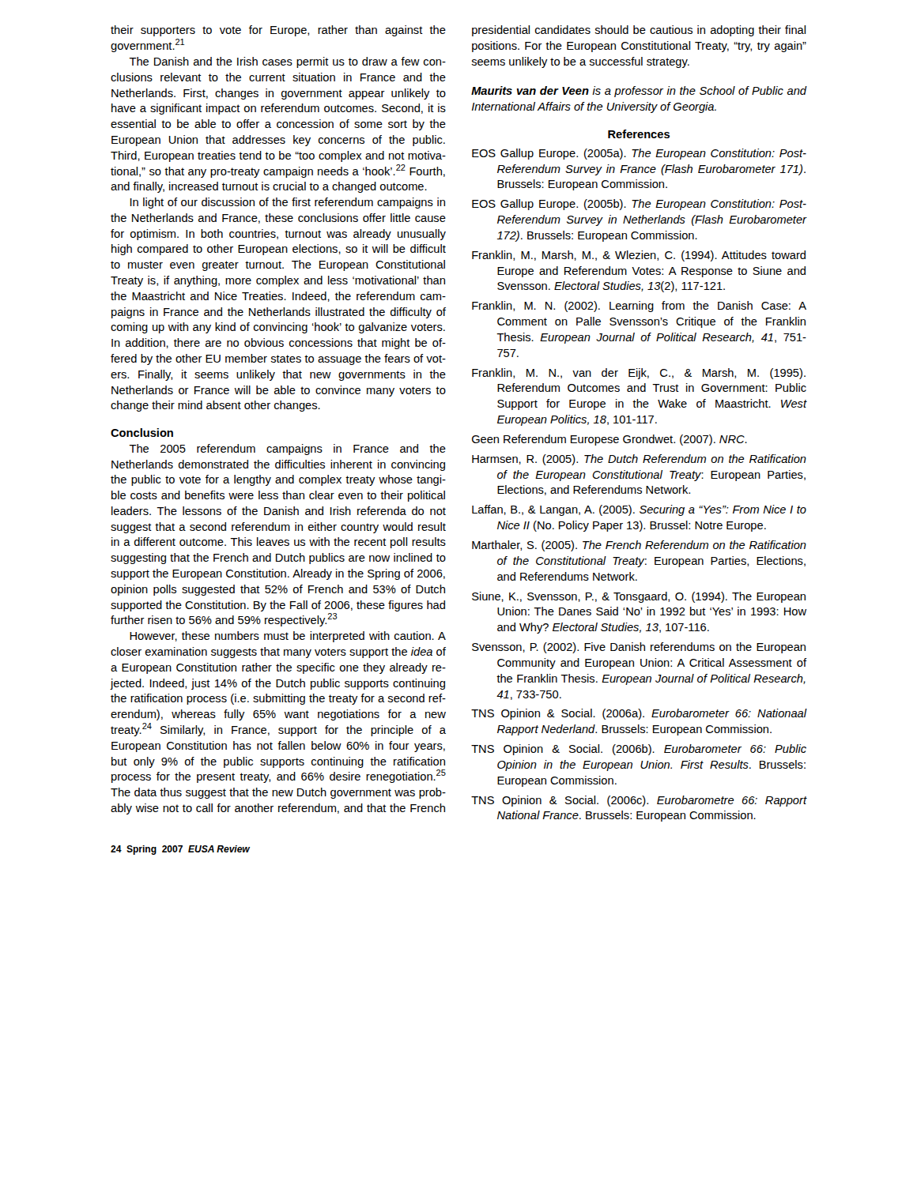their supporters to vote for Europe, rather than against the government.21
The Danish and the Irish cases permit us to draw a few conclusions relevant to the current situation in France and the Netherlands. First, changes in government appear unlikely to have a significant impact on referendum outcomes. Second, it is essential to be able to offer a concession of some sort by the European Union that addresses key concerns of the public. Third, European treaties tend to be “too complex and not motivational,” so that any pro-treaty campaign needs a ‘hook’.22 Fourth, and finally, increased turnout is crucial to a changed outcome.
In light of our discussion of the first referendum campaigns in the Netherlands and France, these conclusions offer little cause for optimism. In both countries, turnout was already unusually high compared to other European elections, so it will be difficult to muster even greater turnout. The European Constitutional Treaty is, if anything, more complex and less ‘motivational’ than the Maastricht and Nice Treaties. Indeed, the referendum campaigns in France and the Netherlands illustrated the difficulty of coming up with any kind of convincing ‘hook’ to galvanize voters. In addition, there are no obvious concessions that might be offered by the other EU member states to assuage the fears of voters. Finally, it seems unlikely that new governments in the Netherlands or France will be able to convince many voters to change their mind absent other changes.
Conclusion
The 2005 referendum campaigns in France and the Netherlands demonstrated the difficulties inherent in convincing the public to vote for a lengthy and complex treaty whose tangible costs and benefits were less than clear even to their political leaders. The lessons of the Danish and Irish referenda do not suggest that a second referendum in either country would result in a different outcome. This leaves us with the recent poll results suggesting that the French and Dutch publics are now inclined to support the European Constitution. Already in the Spring of 2006, opinion polls suggested that 52% of French and 53% of Dutch supported the Constitution. By the Fall of 2006, these figures had further risen to 56% and 59% respectively.23
However, these numbers must be interpreted with caution. A closer examination suggests that many voters support the idea of a European Constitution rather the specific one they already rejected. Indeed, just 14% of the Dutch public supports continuing the ratification process (i.e. submitting the treaty for a second referendum), whereas fully 65% want negotiations for a new treaty.24 Similarly, in France, support for the principle of a European Constitution has not fallen below 60% in four years, but only 9% of the public supports continuing the ratification process for the present treaty, and 66% desire renegotiation.25 The data thus suggest that the new Dutch government was probably wise not to call for another referendum, and that the French presidential candidates should be cautious in adopting their final positions. For the European Constitutional Treaty, “try, try again” seems unlikely to be a successful strategy.
Maurits van der Veen is a professor in the School of Public and International Affairs of the University of Georgia.
References
EOS Gallup Europe. (2005a). The European Constitution: Post-Referendum Survey in France (Flash Eurobarometer 171). Brussels: European Commission.
EOS Gallup Europe. (2005b). The European Constitution: Post-Referendum Survey in Netherlands (Flash Eurobarometer 172). Brussels: European Commission.
Franklin, M., Marsh, M., & Wlezien, C. (1994). Attitudes toward Europe and Referendum Votes: A Response to Siune and Svensson. Electoral Studies, 13(2), 117-121.
Franklin, M. N. (2002). Learning from the Danish Case: A Comment on Palle Svensson’s Critique of the Franklin Thesis. European Journal of Political Research, 41, 751-757.
Franklin, M. N., van der Eijk, C., & Marsh, M. (1995). Referendum Outcomes and Trust in Government: Public Support for Europe in the Wake of Maastricht. West European Politics, 18, 101-117.
Geen Referendum Europese Grondwet. (2007). NRC.
Harmsen, R. (2005). The Dutch Referendum on the Ratification of the European Constitutional Treaty: European Parties, Elections, and Referendums Network.
Laffan, B., & Langan, A. (2005). Securing a “Yes”: From Nice I to Nice II (No. Policy Paper 13). Brussel: Notre Europe.
Marthaler, S. (2005). The French Referendum on the Ratification of the Constitutional Treaty: European Parties, Elections, and Referendums Network.
Siune, K., Svensson, P., & Tonsgaard, O. (1994). The European Union: The Danes Said ‘No’ in 1992 but ‘Yes’ in 1993: How and Why? Electoral Studies, 13, 107-116.
Svensson, P. (2002). Five Danish referendums on the European Community and European Union: A Critical Assessment of the Franklin Thesis. European Journal of Political Research, 41, 733-750.
TNS Opinion & Social. (2006a). Eurobarometer 66: Nationaal Rapport Nederland. Brussels: European Commission.
TNS Opinion & Social. (2006b). Eurobarometer 66: Public Opinion in the European Union. First Results. Brussels: European Commission.
TNS Opinion & Social. (2006c). Eurobarometre 66: Rapport National France. Brussels: European Commission.
24 Spring 2007 EUSA Review